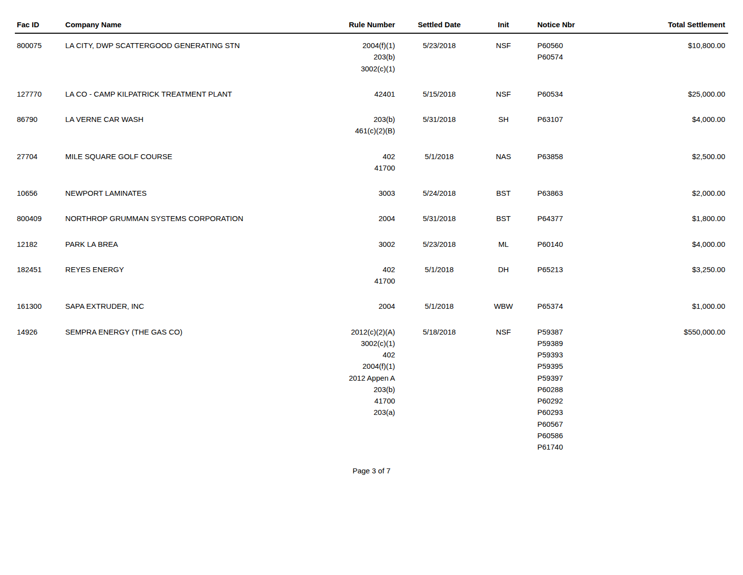| Fac ID | Company Name | Rule Number | Settled Date | Init | Notice Nbr | Total Settlement |
| --- | --- | --- | --- | --- | --- | --- |
| 800075 | LA CITY, DWP SCATTERGOOD GENERATING STN | 2004(f)(1) 203(b) 3002(c)(1) | 5/23/2018 | NSF | P60560 P60574 | $10,800.00 |
| 127770 | LA CO - CAMP KILPATRICK TREATMENT PLANT | 42401 | 5/15/2018 | NSF | P60534 | $25,000.00 |
| 86790 | LA VERNE CAR WASH | 203(b) 461(c)(2)(B) | 5/31/2018 | SH | P63107 | $4,000.00 |
| 27704 | MILE SQUARE GOLF COURSE | 402 41700 | 5/1/2018 | NAS | P63858 | $2,500.00 |
| 10656 | NEWPORT LAMINATES | 3003 | 5/24/2018 | BST | P63863 | $2,000.00 |
| 800409 | NORTHROP GRUMMAN SYSTEMS CORPORATION | 2004 | 5/31/2018 | BST | P64377 | $1,800.00 |
| 12182 | PARK LA BREA | 3002 | 5/23/2018 | ML | P60140 | $4,000.00 |
| 182451 | REYES ENERGY | 402 41700 | 5/1/2018 | DH | P65213 | $3,250.00 |
| 161300 | SAPA EXTRUDER, INC | 2004 | 5/1/2018 | WBW | P65374 | $1,000.00 |
| 14926 | SEMPRA ENERGY (THE GAS CO) | 2012(c)(2)(A) 3002(c)(1) 402 2004(f)(1) 2012 Appen A 203(b) 41700 203(a) | 5/18/2018 | NSF | P59387 P59389 P59393 P59395 P59397 P60288 P60292 P60293 P60567 P60586 P61740 | $550,000.00 |
Page 3 of 7